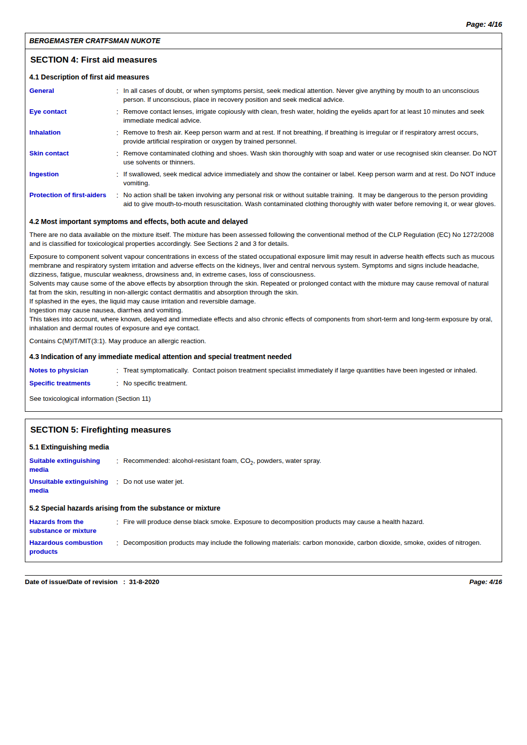Page: 4/16
BERGEMASTER CRATFSMAN NUKOTE
SECTION 4: First aid measures
4.1 Description of first aid measures
| General | : | In all cases of doubt, or when symptoms persist, seek medical attention. Never give anything by mouth to an unconscious person. If unconscious, place in recovery position and seek medical advice. |
| Eye contact | : | Remove contact lenses, irrigate copiously with clean, fresh water, holding the eyelids apart for at least 10 minutes and seek immediate medical advice. |
| Inhalation | : | Remove to fresh air. Keep person warm and at rest. If not breathing, if breathing is irregular or if respiratory arrest occurs, provide artificial respiration or oxygen by trained personnel. |
| Skin contact | : | Remove contaminated clothing and shoes. Wash skin thoroughly with soap and water or use recognised skin cleanser. Do NOT use solvents or thinners. |
| Ingestion | : | If swallowed, seek medical advice immediately and show the container or label. Keep person warm and at rest. Do NOT induce vomiting. |
| Protection of first-aiders | : | No action shall be taken involving any personal risk or without suitable training. It may be dangerous to the person providing aid to give mouth-to-mouth resuscitation. Wash contaminated clothing thoroughly with water before removing it, or wear gloves. |
4.2 Most important symptoms and effects, both acute and delayed
There are no data available on the mixture itself. The mixture has been assessed following the conventional method of the CLP Regulation (EC) No 1272/2008 and is classified for toxicological properties accordingly. See Sections 2 and 3 for details.
Exposure to component solvent vapour concentrations in excess of the stated occupational exposure limit may result in adverse health effects such as mucous membrane and respiratory system irritation and adverse effects on the kidneys, liver and central nervous system. Symptoms and signs include headache, dizziness, fatigue, muscular weakness, drowsiness and, in extreme cases, loss of consciousness.
Solvents may cause some of the above effects by absorption through the skin. Repeated or prolonged contact with the mixture may cause removal of natural fat from the skin, resulting in non-allergic contact dermatitis and absorption through the skin.
If splashed in the eyes, the liquid may cause irritation and reversible damage.
Ingestion may cause nausea, diarrhea and vomiting.
This takes into account, where known, delayed and immediate effects and also chronic effects of components from short-term and long-term exposure by oral, inhalation and dermal routes of exposure and eye contact.
Contains C(M)IT/MIT(3:1). May produce an allergic reaction.
4.3 Indication of any immediate medical attention and special treatment needed
| Notes to physician | : | Treat symptomatically. Contact poison treatment specialist immediately if large quantities have been ingested or inhaled. |
| Specific treatments | : | No specific treatment. |
See toxicological information (Section 11)
SECTION 5: Firefighting measures
5.1 Extinguishing media
| Suitable extinguishing media | : | Recommended: alcohol-resistant foam, CO 2 , powders, water spray. |
| Unsuitable extinguishing media | : | Do not use water jet. |
5.2 Special hazards arising from the substance or mixture
| Hazards from the substance or mixture | : | Fire will produce dense black smoke. Exposure to decomposition products may cause a health hazard. |
| Hazardous combustion products | : | Decomposition products may include the following materials: carbon monoxide, carbon dioxide, smoke, oxides of nitrogen. |
Date of issue/Date of revision : 31-8-2020
Page: 4/16